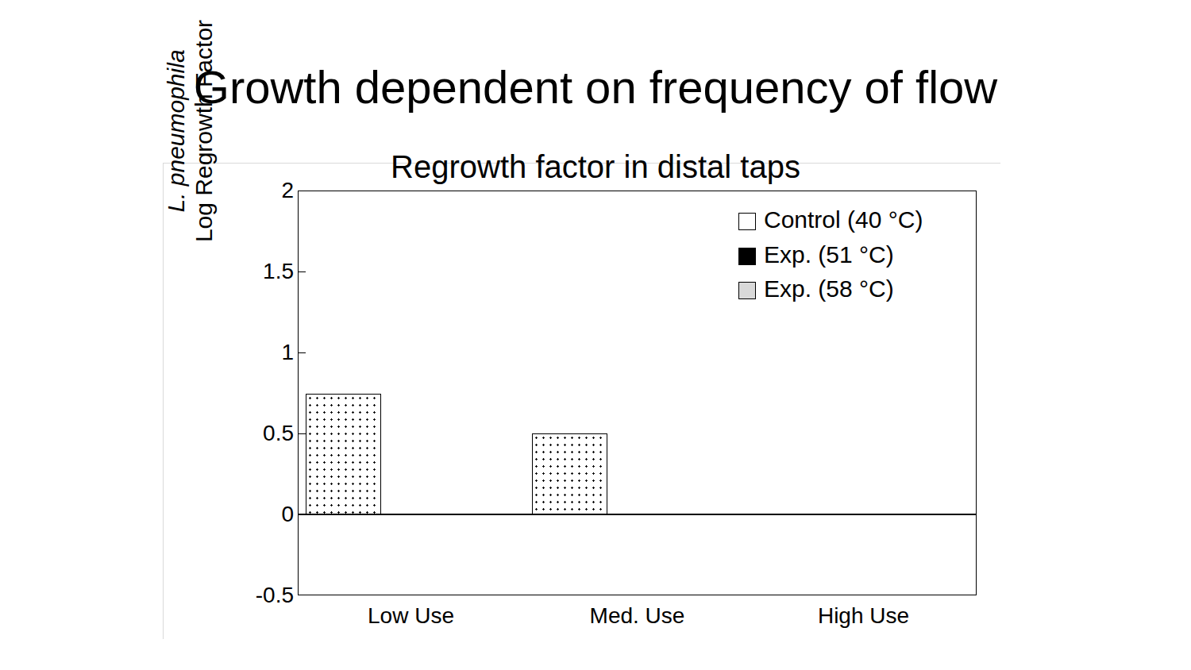Growth dependent on frequency of flow
Regrowth factor in distal taps
L. pneumophila
Log Regrowth Factor
2
1.5
1
0.5
0
-0.5
Control (40 °C)
Exp. (51 °C)
Exp. (58 °C)
Low Use
Med. Use
High Use